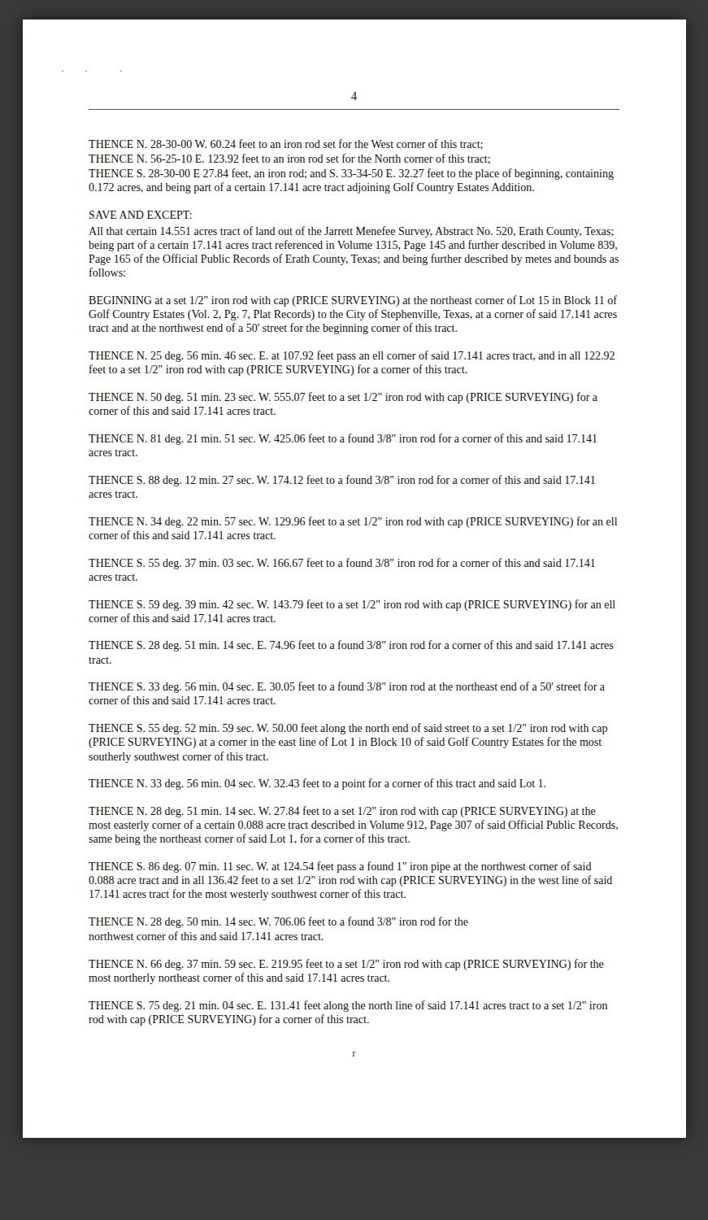. . .
4
THENCE N. 28-30-00 W. 60.24 feet to an iron rod set for the West corner of this tract;
THENCE N. 56-25-10 E. 123.92 feet to an iron rod set for the North corner of this tract;
THENCE S. 28-30-00 E 27.84 feet, an iron rod; and S. 33-34-50 E. 32.27 feet to the place of beginning, containing 0.172 acres, and being part of a certain 17.141 acre tract adjoining Golf Country Estates Addition.
SAVE AND EXCEPT:
All that certain 14.551 acres tract of land out of the Jarrett Menefee Survey, Abstract No. 520, Erath County, Texas; being part of a certain 17.141 acres tract referenced in Volume 1315, Page 145 and further described in Volume 839, Page 165 of the Official Public Records of Erath County, Texas; and being further described by metes and bounds as follows:
BEGINNING at a set 1/2" iron rod with cap (PRICE SURVEYING) at the northeast corner of Lot 15 in Block 11 of Golf Country Estates (Vol. 2, Pg. 7, Plat Records) to the City of Stephenville, Texas, at a corner of said 17.141 acres tract and at the northwest end of a 50' street for the beginning corner of this tract.
THENCE N. 25 deg. 56 min. 46 sec. E. at 107.92 feet pass an ell corner of said 17.141 acres tract, and in all 122.92 feet to a set 1/2" iron rod with cap (PRICE SURVEYING) for a corner of this tract.
THENCE N. 50 deg. 51 min. 23 sec. W. 555.07 feet to a set 1/2" iron rod with cap (PRICE SURVEYING) for a corner of this and said 17.141 acres tract.
THENCE N. 81 deg. 21 min. 51 sec. W. 425.06 feet to a found 3/8" iron rod for a corner of this and said 17.141 acres tract.
THENCE S. 88 deg. 12 min. 27 sec. W. 174.12 feet to a found 3/8" iron rod for a corner of this and said 17.141 acres tract.
THENCE N. 34 deg. 22 min. 57 sec. W. 129.96 feet to a set 1/2" iron rod with cap (PRICE SURVEYING) for an ell corner of this and said 17.141 acres tract.
THENCE S. 55 deg. 37 min. 03 sec. W. 166.67 feet to a found 3/8" iron rod for a corner of this and said 17.141 acres tract.
THENCE S. 59 deg. 39 min. 42 sec. W. 143.79 feet to a set 1/2" iron rod with cap (PRICE SURVEYING) for an ell corner of this and said 17.141 acres tract.
THENCE S. 28 deg. 51 min. 14 sec. E. 74.96 feet to a found 3/8" iron rod for a corner of this and said 17.141 acres tract.
THENCE S. 33 deg. 56 min. 04 sec. E. 30.05 feet to a found 3/8" iron rod at the northeast end of a 50' street for a corner of this and said 17.141 acres tract.
THENCE S. 55 deg. 52 min. 59 sec. W. 50.00 feet along the north end of said street to a set 1/2" iron rod with cap (PRICE SURVEYING) at a corner in the east line of Lot 1 in Block 10 of said Golf Country Estates for the most southerly southwest corner of this tract.
THENCE N. 33 deg. 56 min. 04 sec. W. 32.43 feet to a point for a corner of this tract and said Lot 1.
THENCE N. 28 deg. 51 min. 14 sec. W. 27.84 feet to a set 1/2" iron rod with cap (PRICE SURVEYING) at the most easterly corner of a certain 0.088 acre tract described in Volume 912, Page 307 of said Official Public Records, same being the northeast corner of said Lot 1, for a corner of this tract.
THENCE S. 86 deg. 07 min. 11 sec. W. at 124.54 feet pass a found 1" iron pipe at the northwest corner of said 0.088 acre tract and in all 136.42 feet to a set 1/2" iron rod with cap (PRICE SURVEYING) in the west line of said 17.141 acres tract for the most westerly southwest corner of this tract.
THENCE N. 28 deg. 50 min. 14 sec. W. 706.06 feet to a found 3/8" iron rod for the
northwest corner of this and said 17.141 acres tract.
THENCE N. 66 deg. 37 min. 59 sec. E. 219.95 feet to a set 1/2" iron rod with cap (PRICE SURVEYING) for the most northerly northeast corner of this and said 17.141 acres tract.
THENCE S. 75 deg. 21 min. 04 sec. E. 131.41 feet along the north line of said 17.141 acres tract to a set 1/2" iron rod with cap (PRICE SURVEYING) for a corner of this tract.
r